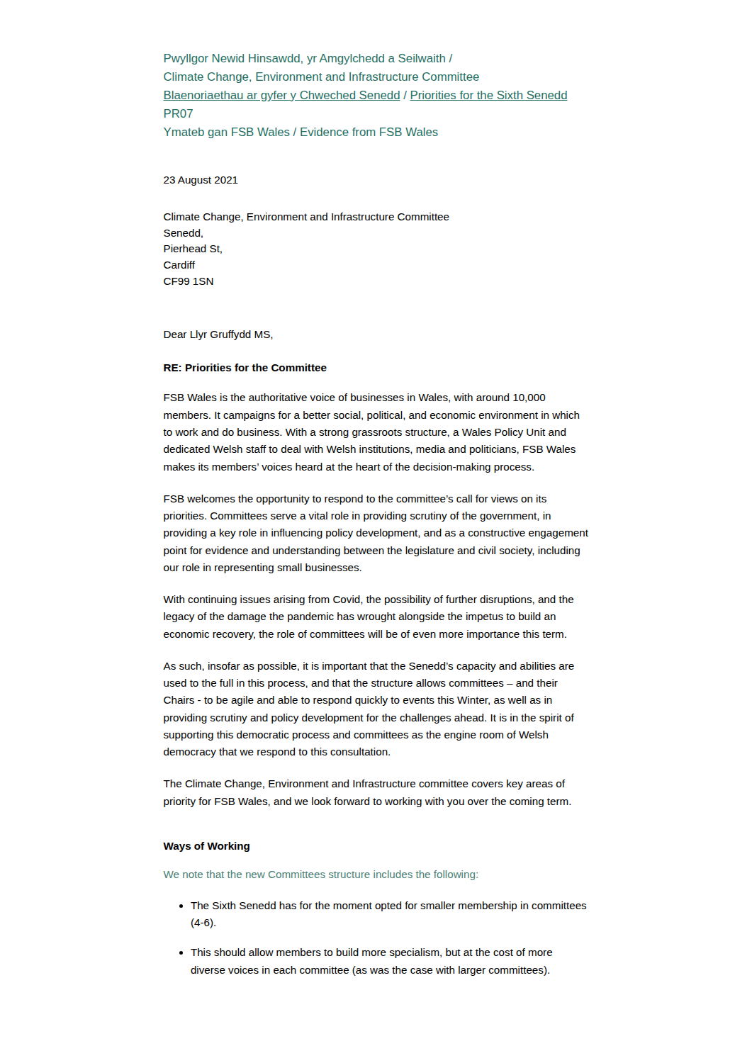Pwyllgor Newid Hinsawdd, yr Amgylchedd a Seilwaith /
Climate Change, Environment and Infrastructure Committee
Blaenoriaethau ar gyfer y Chweched Senedd / Priorities for the Sixth Senedd
PR07
Ymateb gan FSB Wales / Evidence from FSB Wales
23 August 2021
Climate Change, Environment and Infrastructure Committee
Senedd,
Pierhead St,
Cardiff
CF99 1SN
Dear Llyr Gruffydd MS,
RE: Priorities for the Committee
FSB Wales is the authoritative voice of businesses in Wales, with around 10,000 members. It campaigns for a better social, political, and economic environment in which to work and do business. With a strong grassroots structure, a Wales Policy Unit and dedicated Welsh staff to deal with Welsh institutions, media and politicians, FSB Wales makes its members’ voices heard at the heart of the decision-making process.
FSB welcomes the opportunity to respond to the committee’s call for views on its priorities. Committees serve a vital role in providing scrutiny of the government, in providing a key role in influencing policy development, and as a constructive engagement point for evidence and understanding between the legislature and civil society, including our role in representing small businesses.
With continuing issues arising from Covid, the possibility of further disruptions, and the legacy of the damage the pandemic has wrought alongside the impetus to build an economic recovery, the role of committees will be of even more importance this term.
As such, insofar as possible, it is important that the Senedd’s capacity and abilities are used to the full in this process, and that the structure allows committees – and their Chairs - to be agile and able to respond quickly to events this Winter, as well as in providing scrutiny and policy development for the challenges ahead. It is in the spirit of supporting this democratic process and committees as the engine room of Welsh democracy that we respond to this consultation.
The Climate Change, Environment and Infrastructure committee covers key areas of priority for FSB Wales, and we look forward to working with you over the coming term.
Ways of Working
We note that the new Committees structure includes the following:
The Sixth Senedd has for the moment opted for smaller membership in committees (4-6).
This should allow members to build more specialism, but at the cost of more diverse voices in each committee (as was the case with larger committees).